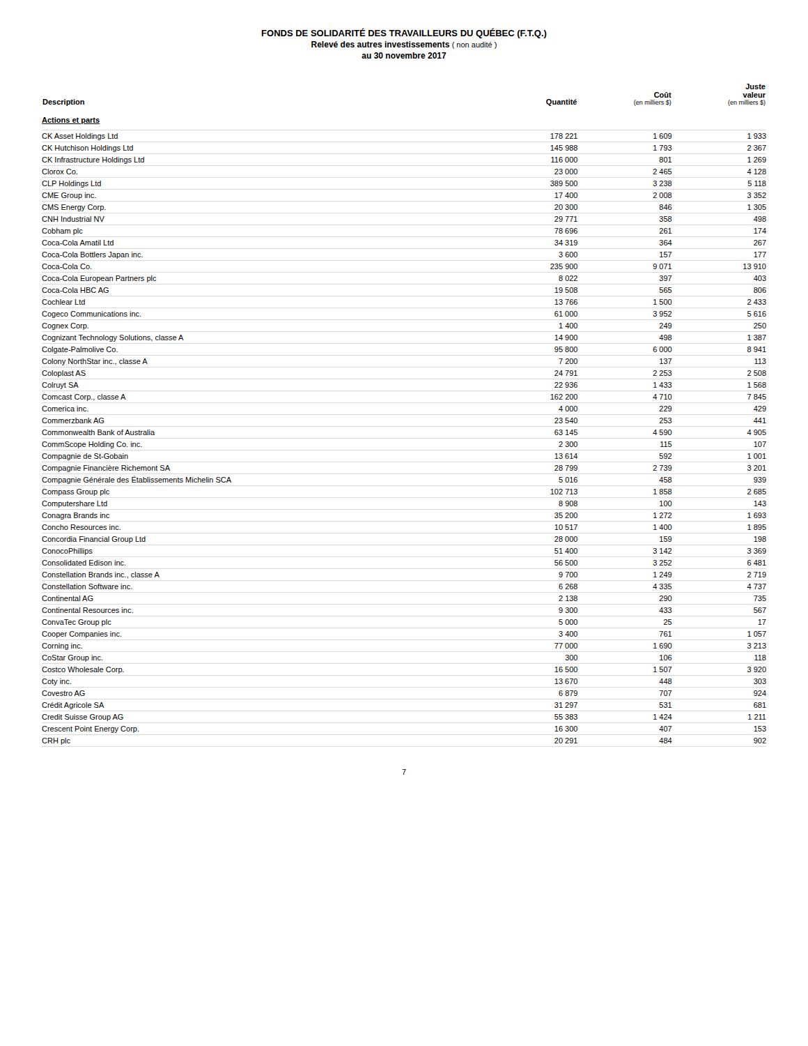FONDS DE SOLIDARITÉ DES TRAVAILLEURS DU QUÉBEC (F.T.Q.)
Relevé des autres investissements ( non audité )
au 30 novembre 2017
| Description | Quantité | Coût (en milliers $) | Juste valeur (en milliers $) |
| --- | --- | --- | --- |
| Actions et parts |
| CK Asset Holdings Ltd | 178 221 | 1 609 | 1 933 |
| CK Hutchison Holdings Ltd | 145 988 | 1 793 | 2 367 |
| CK Infrastructure Holdings Ltd | 116 000 | 801 | 1 269 |
| Clorox Co. | 23 000 | 2 465 | 4 128 |
| CLP Holdings Ltd | 389 500 | 3 238 | 5 118 |
| CME Group inc. | 17 400 | 2 008 | 3 352 |
| CMS Energy Corp. | 20 300 | 846 | 1 305 |
| CNH Industrial NV | 29 771 | 358 | 498 |
| Cobham plc | 78 696 | 261 | 174 |
| Coca-Cola Amatil Ltd | 34 319 | 364 | 267 |
| Coca-Cola Bottlers Japan inc. | 3 600 | 157 | 177 |
| Coca-Cola Co. | 235 900 | 9 071 | 13 910 |
| Coca-Cola European Partners plc | 8 022 | 397 | 403 |
| Coca-Cola HBC AG | 19 508 | 565 | 806 |
| Cochlear Ltd | 13 766 | 1 500 | 2 433 |
| Cogeco Communications inc. | 61 000 | 3 952 | 5 616 |
| Cognex Corp. | 1 400 | 249 | 250 |
| Cognizant Technology Solutions, classe A | 14 900 | 498 | 1 387 |
| Colgate-Palmolive Co. | 95 800 | 6 000 | 8 941 |
| Colony NorthStar inc., classe A | 7 200 | 137 | 113 |
| Coloplast AS | 24 791 | 2 253 | 2 508 |
| Colruyt SA | 22 936 | 1 433 | 1 568 |
| Comcast Corp., classe A | 162 200 | 4 710 | 7 845 |
| Comerica inc. | 4 000 | 229 | 429 |
| Commerzbank AG | 23 540 | 253 | 441 |
| Commonwealth Bank of Australia | 63 145 | 4 590 | 4 905 |
| CommScope Holding Co. inc. | 2 300 | 115 | 107 |
| Compagnie de St-Gobain | 13 614 | 592 | 1 001 |
| Compagnie Financière Richemont SA | 28 799 | 2 739 | 3 201 |
| Compagnie Générale des Établissements Michelin SCA | 5 016 | 458 | 939 |
| Compass Group plc | 102 713 | 1 858 | 2 685 |
| Computershare Ltd | 8 908 | 100 | 143 |
| Conagra Brands inc | 35 200 | 1 272 | 1 693 |
| Concho Resources inc. | 10 517 | 1 400 | 1 895 |
| Concordia Financial Group Ltd | 28 000 | 159 | 198 |
| ConocoPhillips | 51 400 | 3 142 | 3 369 |
| Consolidated Edison inc. | 56 500 | 3 252 | 6 481 |
| Constellation Brands inc., classe A | 9 700 | 1 249 | 2 719 |
| Constellation Software inc. | 6 268 | 4 335 | 4 737 |
| Continental AG | 2 138 | 290 | 735 |
| Continental Resources inc. | 9 300 | 433 | 567 |
| ConvaTec Group plc | 5 000 | 25 | 17 |
| Cooper Companies inc. | 3 400 | 761 | 1 057 |
| Corning inc. | 77 000 | 1 690 | 3 213 |
| CoStar Group inc. | 300 | 106 | 118 |
| Costco Wholesale Corp. | 16 500 | 1 507 | 3 920 |
| Coty inc. | 13 670 | 448 | 303 |
| Covestro AG | 6 879 | 707 | 924 |
| Crédit Agricole SA | 31 297 | 531 | 681 |
| Credit Suisse Group AG | 55 383 | 1 424 | 1 211 |
| Crescent Point Energy Corp. | 16 300 | 407 | 153 |
| CRH plc | 20 291 | 484 | 902 |
7